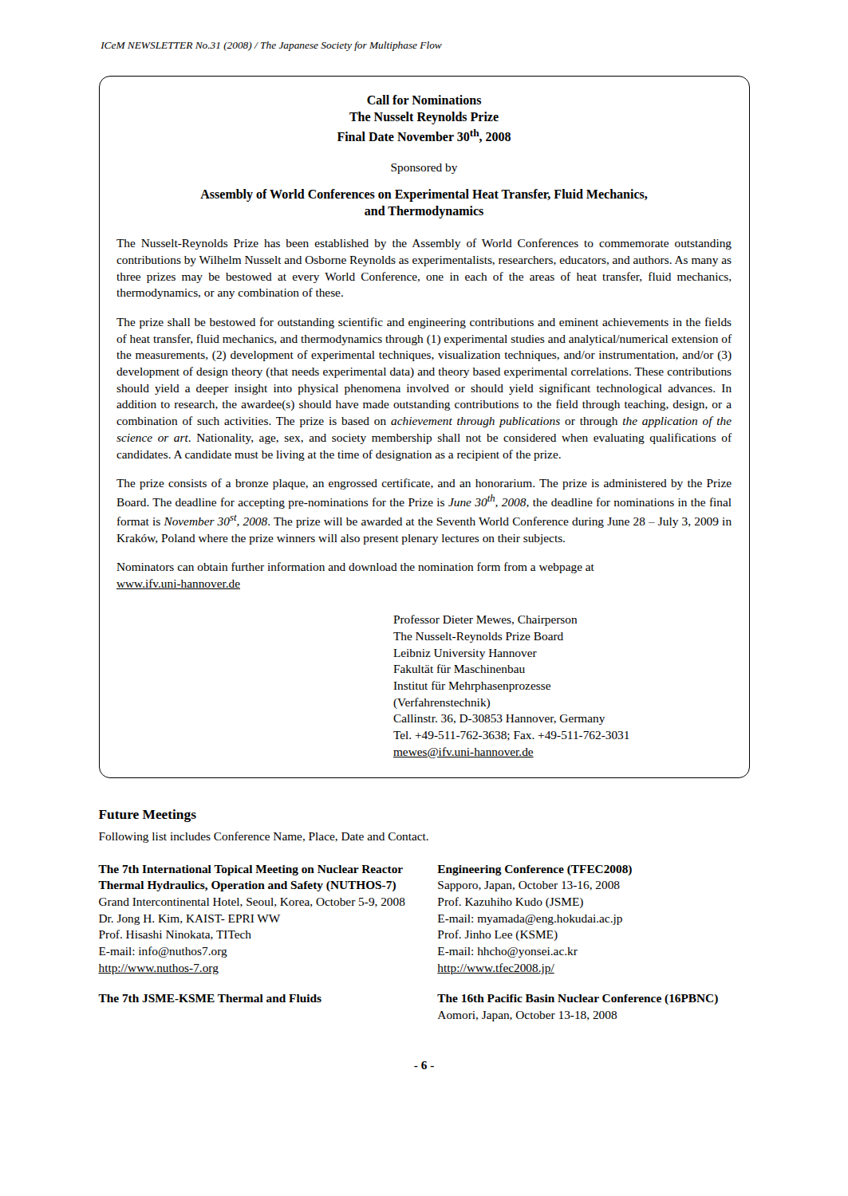ICeM NEWSLETTER No.31 (2008) / The Japanese Society for Multiphase Flow
Call for Nominations The Nusselt Reynolds Prize Final Date November 30th, 2008
Sponsored by
Assembly of World Conferences on Experimental Heat Transfer, Fluid Mechanics,
and Thermodynamics
The Nusselt-Reynolds Prize has been established by the Assembly of World Conferences to commemorate outstanding contributions by Wilhelm Nusselt and Osborne Reynolds as experimentalists, researchers, educators, and authors. As many as three prizes may be bestowed at every World Conference, one in each of the areas of heat transfer, fluid mechanics, thermodynamics, or any combination of these.
The prize shall be bestowed for outstanding scientific and engineering contributions and eminent achievements in the fields of heat transfer, fluid mechanics, and thermodynamics through (1) experimental studies and analytical/numerical extension of the measurements, (2) development of experimental techniques, visualization techniques, and/or instrumentation, and/or (3) development of design theory (that needs experimental data) and theory based experimental correlations. These contributions should yield a deeper insight into physical phenomena involved or should yield significant technological advances. In addition to research, the awardee(s) should have made outstanding contributions to the field through teaching, design, or a combination of such activities. The prize is based on achievement through publications or through the application of the science or art. Nationality, age, sex, and society membership shall not be considered when evaluating qualifications of candidates. A candidate must be living at the time of designation as a recipient of the prize.
The prize consists of a bronze plaque, an engrossed certificate, and an honorarium. The prize is administered by the Prize Board. The deadline for accepting pre-nominations for the Prize is June 30th, 2008, the deadline for nominations in the final format is November 30st, 2008. The prize will be awarded at the Seventh World Conference during June 28 – July 3, 2009 in Kraków, Poland where the prize winners will also present plenary lectures on their subjects.
Nominators can obtain further information and download the nomination form from a webpage at
www.ifv.uni-hannover.de
Professor Dieter Mewes, Chairperson
The Nusselt-Reynolds Prize Board
Leibniz University Hannover
Fakultät für Maschinenbau
Institut für Mehrphasenprozesse
(Verfahrenstechnik)
Callinstr. 36, D-30853 Hannover, Germany
Tel. +49-511-762-3638; Fax. +49-511-762-3031
mewes@ifv.uni-hannover.de
Future Meetings
Following list includes Conference Name, Place, Date and Contact.
The 7th International Topical Meeting on Nuclear Reactor Thermal Hydraulics, Operation and Safety (NUTHOS-7) Grand Intercontinental Hotel, Seoul, Korea, October 5-9, 2008 Dr. Jong H. Kim, KAIST- EPRI WW Prof. Hisashi Ninokata, TITech E-mail: info@nuthos7.org http://www.nuthos-7.org
The 7th JSME-KSME Thermal and Fluids
Engineering Conference (TFEC2008) Sapporo, Japan, October 13-16, 2008 Prof. Kazuhiho Kudo (JSME) E-mail: myamada@eng.hokudai.ac.jp Prof. Jinho Lee (KSME) E-mail: hhcho@yonsei.ac.kr http://www.tfec2008.jp/
The 16th Pacific Basin Nuclear Conference (16PBNC) Aomori, Japan, October 13-18, 2008
- 6 -